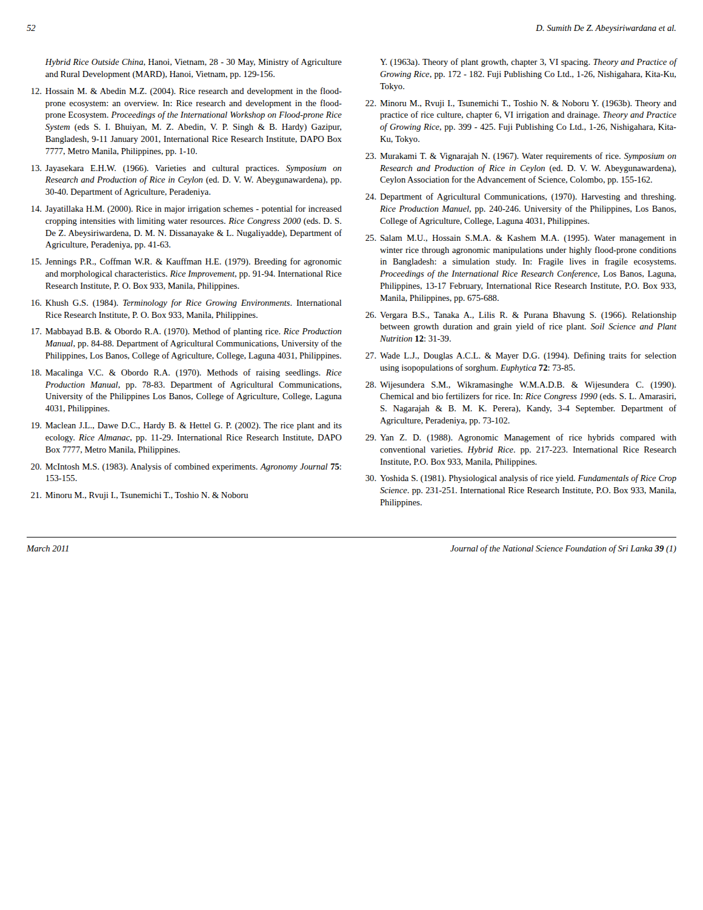52 D. Sumith De Z. Abeysiriwardana et al.
Hybrid Rice Outside China, Hanoi, Vietnam, 28 - 30 May, Ministry of Agriculture and Rural Development (MARD), Hanoi, Vietnam, pp. 129-156.
Hossain M. & Abedin M.Z. (2004). Rice research and development in the flood-prone ecosystem: an overview. In: Rice research and development in the flood-prone Ecosystem. Proceedings of the International Workshop on Flood-prone Rice System (eds S. I. Bhuiyan, M. Z. Abedin, V. P. Singh & B. Hardy) Gazipur, Bangladesh, 9-11 January 2001, International Rice Research Institute, DAPO Box 7777, Metro Manila, Philippines, pp. 1-10.
Jayasekara E.H.W. (1966). Varieties and cultural practices. Symposium on Research and Production of Rice in Ceylon (ed. D. V. W. Abeygunawardena), pp. 30-40. Department of Agriculture, Peradeniya.
Jayatillaka H.M. (2000). Rice in major irrigation schemes - potential for increased cropping intensities with limiting water resources. Rice Congress 2000 (eds. D. S. De Z. Abeysiriwardena, D. M. N. Dissanayake & L. Nugaliyadde), Department of Agriculture, Peradeniya, pp. 41-63.
Jennings P.R., Coffman W.R. & Kauffman H.E. (1979). Breeding for agronomic and morphological characteristics. Rice Improvement, pp. 91-94. International Rice Research Institute, P. O. Box 933, Manila, Philippines.
Khush G.S. (1984). Terminology for Rice Growing Environments. International Rice Research Institute, P. O. Box 933, Manila, Philippines.
Mabbayad B.B. & Obordo R.A. (1970). Method of planting rice. Rice Production Manual, pp. 84-88. Department of Agricultural Communications, University of the Philippines, Los Banos, College of Agriculture, College, Laguna 4031, Philippines.
Macalinga V.C. & Obordo R.A. (1970). Methods of raising seedlings. Rice Production Manual, pp. 78-83. Department of Agricultural Communications, University of the Philippines Los Banos, College of Agriculture, College, Laguna 4031, Philippines.
Maclean J.L., Dawe D.C., Hardy B. & Hettel G. P. (2002). The rice plant and its ecology. Rice Almanac, pp. 11-29. International Rice Research Institute, DAPO Box 7777, Metro Manila, Philippines.
McIntosh M.S. (1983). Analysis of combined experiments. Agronomy Journal 75: 153-155.
Minoru M., Rvuji I., Tsunemichi T., Toshio N. & Noboru
Y. (1963a). Theory of plant growth, chapter 3, VI spacing. Theory and Practice of Growing Rice, pp. 172 - 182. Fuji Publishing Co Ltd., 1-26, Nishigahara, Kita-Ku, Tokyo.
Minoru M., Rvuji I., Tsunemichi T., Toshio N. & Noboru Y. (1963b). Theory and practice of rice culture, chapter 6, VI irrigation and drainage. Theory and Practice of Growing Rice, pp. 399 - 425. Fuji Publishing Co Ltd., 1-26, Nishigahara, Kita-Ku, Tokyo.
Murakami T. & Vignarajah N. (1967). Water requirements of rice. Symposium on Research and Production of Rice in Ceylon (ed. D. V. W. Abeygunawardena), Ceylon Association for the Advancement of Science, Colombo, pp. 155-162.
Department of Agricultural Communications, (1970). Harvesting and threshing. Rice Production Manuel, pp. 240-246. University of the Philippines, Los Banos, College of Agriculture, College, Laguna 4031, Philippines.
Salam M.U., Hossain S.M.A. & Kashem M.A. (1995). Water management in winter rice through agronomic manipulations under highly flood-prone conditions in Bangladesh: a simulation study. In: Fragile lives in fragile ecosystems. Proceedings of the International Rice Research Conference, Los Banos, Laguna, Philippines, 13-17 February, International Rice Research Institute, P.O. Box 933, Manila, Philippines, pp. 675-688.
Vergara B.S., Tanaka A., Lilis R. & Purana Bhavung S. (1966). Relationship between growth duration and grain yield of rice plant. Soil Science and Plant Nutrition 12: 31-39.
Wade L.J., Douglas A.C.L. & Mayer D.G. (1994). Defining traits for selection using isopopulations of sorghum. Euphytica 72: 73-85.
Wijesundera S.M., Wikramasinghe W.M.A.D.B. & Wijesundera C. (1990). Chemical and bio fertilizers for rice. In: Rice Congress 1990 (eds. S. L. Amarasiri, S. Nagarajah & B. M. K. Perera), Kandy, 3-4 September. Department of Agriculture, Peradeniya, pp. 73-102.
Yan Z. D. (1988). Agronomic Management of rice hybrids compared with conventional varieties. Hybrid Rice. pp. 217-223. International Rice Research Institute, P.O. Box 933, Manila, Philippines.
Yoshida S. (1981). Physiological analysis of rice yield. Fundamentals of Rice Crop Science. pp. 231-251. International Rice Research Institute, P.O. Box 933, Manila, Philippines.
March 2011 Journal of the National Science Foundation of Sri Lanka 39 (1)